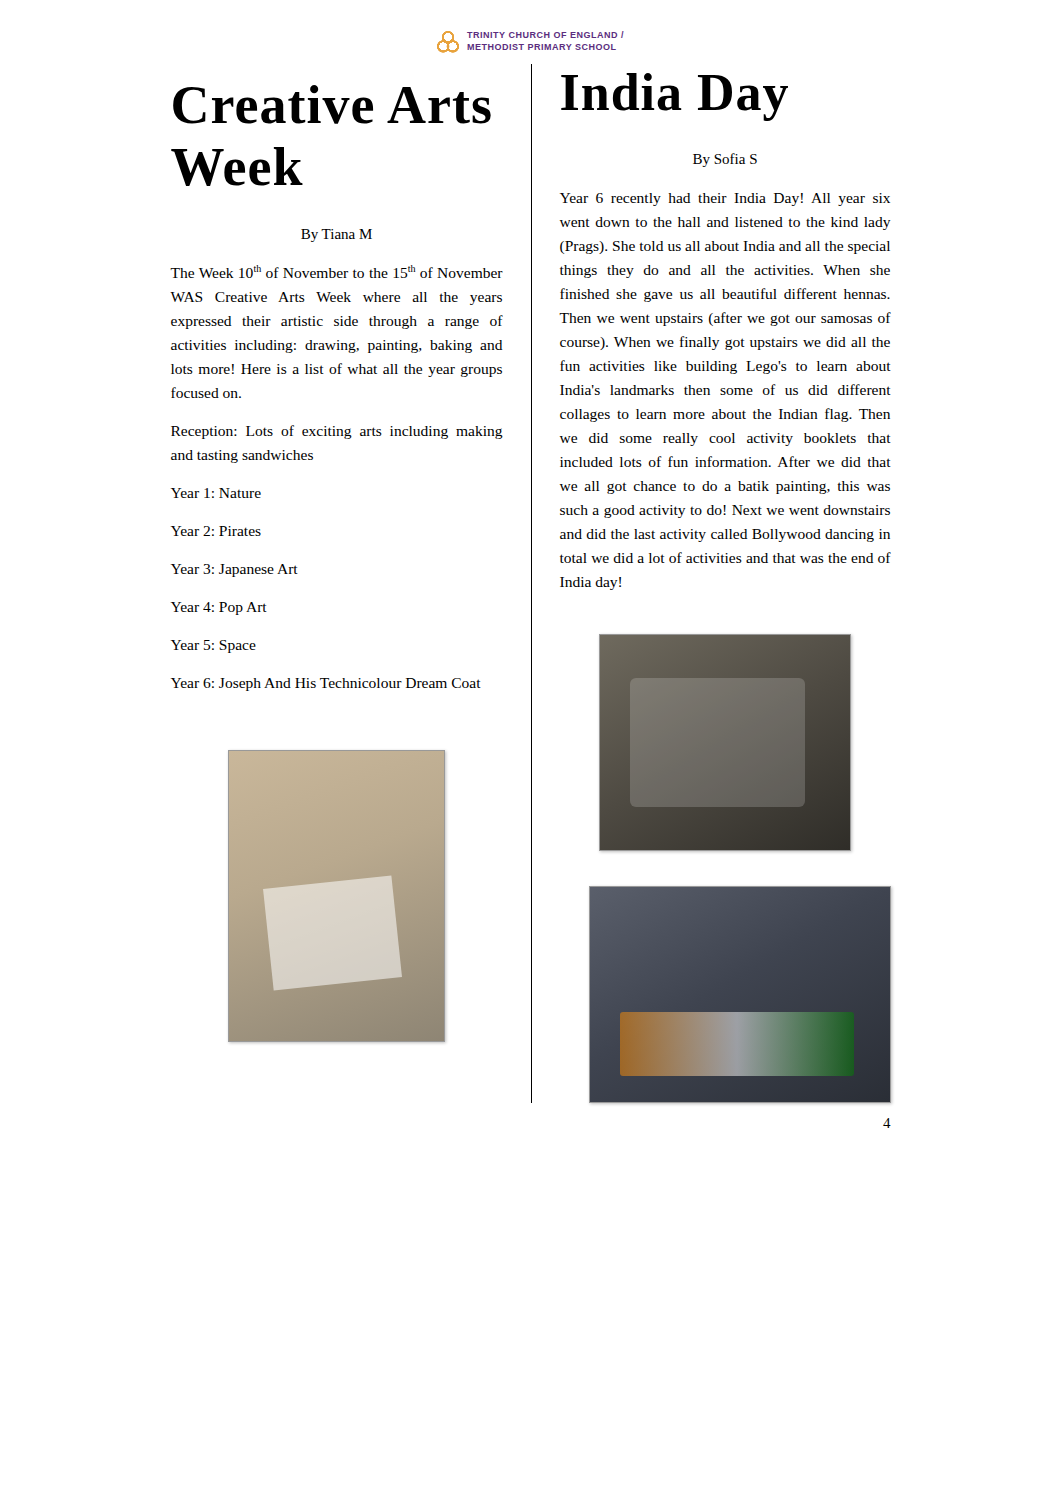TRINITY CHURCH OF ENGLAND /
METHODIST PRIMARY SCHOOL
Creative Arts Week
By Tiana M
The Week 10th of November to the 15th of November WAS Creative Arts Week where all the years expressed their artistic side through a range of activities including: drawing, painting, baking and lots more! Here is a list of what all the year groups focused on.
Reception: Lots of exciting arts including making and tasting sandwiches
Year 1: Nature
Year 2: Pirates
Year 3: Japanese Art
Year 4: Pop Art
Year 5: Space
Year 6: Joseph And His Technicolour Dream Coat
India Day
By Sofia S
Year 6 recently had their India Day! All year six went down to the hall and listened to the kind lady (Prags). She told us all about India and all the special things they do and all the activities. When she finished she gave us all beautiful different hennas. Then we went upstairs (after we got our samosas of course). When we finally got upstairs we did all the fun activities like building Lego's to learn about India's landmarks then some of us did different collages to learn more about the Indian flag. Then we did some really cool activity booklets that included lots of fun information. After we did that we all got chance to do a batik painting, this was such a good activity to do! Next we went downstairs and did the last activity called Bollywood dancing in total we did a lot of activities and that was the end of India day!
4